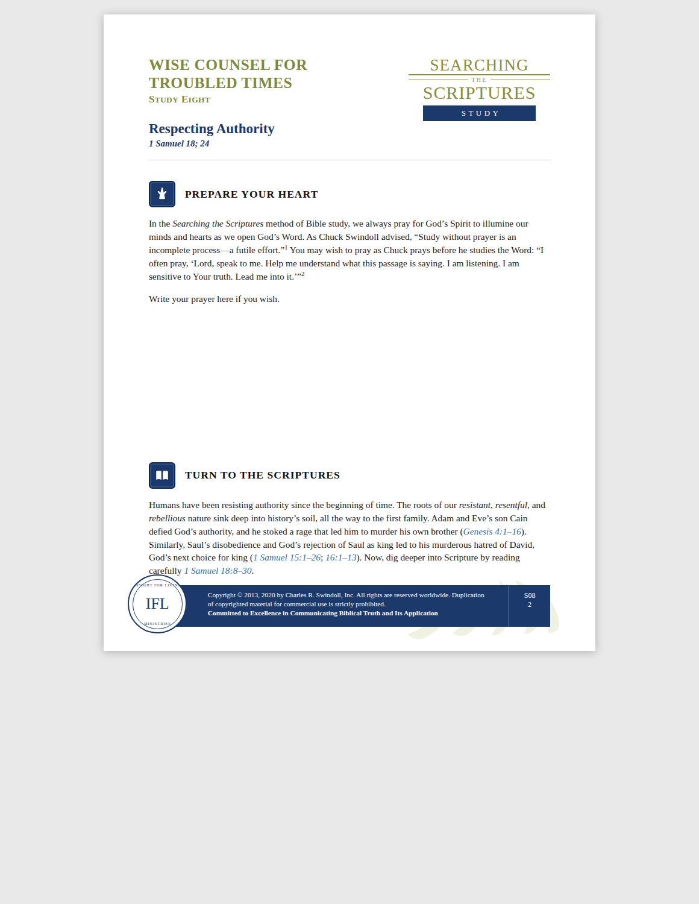Wise Counsel for Troubled Times
STUDY EIGHT
Respecting Authority
1 Samuel 18; 24
SEARCHING THE SCRIPTURES
STUDY
PREPARE YOUR HEART
In the Searching the Scriptures method of Bible study, we always pray for God’s Spirit to illumine our minds and hearts as we open God’s Word. As Chuck Swindoll advised, “Study without prayer is an incomplete process—a futile effort.”1 You may wish to pray as Chuck prays before he studies the Word: “I often pray, ‘Lord, speak to me. Help me understand what this passage is saying. I am listening. I am sensitive to Your truth. Lead me into it.’”2
Write your prayer here if you wish.
TURN TO THE SCRIPTURES
Humans have been resisting authority since the beginning of time. The roots of our resistant, resentful, and rebellious nature sink deep into history’s soil, all the way to the first family. Adam and Eve’s son Cain defied God’s authority, and he stoked a rage that led him to murder his own brother (Genesis 4:1–16). Similarly, Saul’s disobedience and God’s rejection of Saul as king led to his murderous hatred of David, God’s next choice for king (1 Samuel 15:1–26; 16:1–13). Now, dig deeper into Scripture by reading carefully 1 Samuel 18:8–30.
Copyright © 2013, 2020 by Charles R. Swindoll, Inc. All rights are reserved worldwide. Duplication
of copyrighted material for commercial use is strictly prohibited.
Committed to Excellence in Communicating Biblical Truth and Its Application
S08
2
INSIGHT FOR LIVING
IFL
MINISTRIES